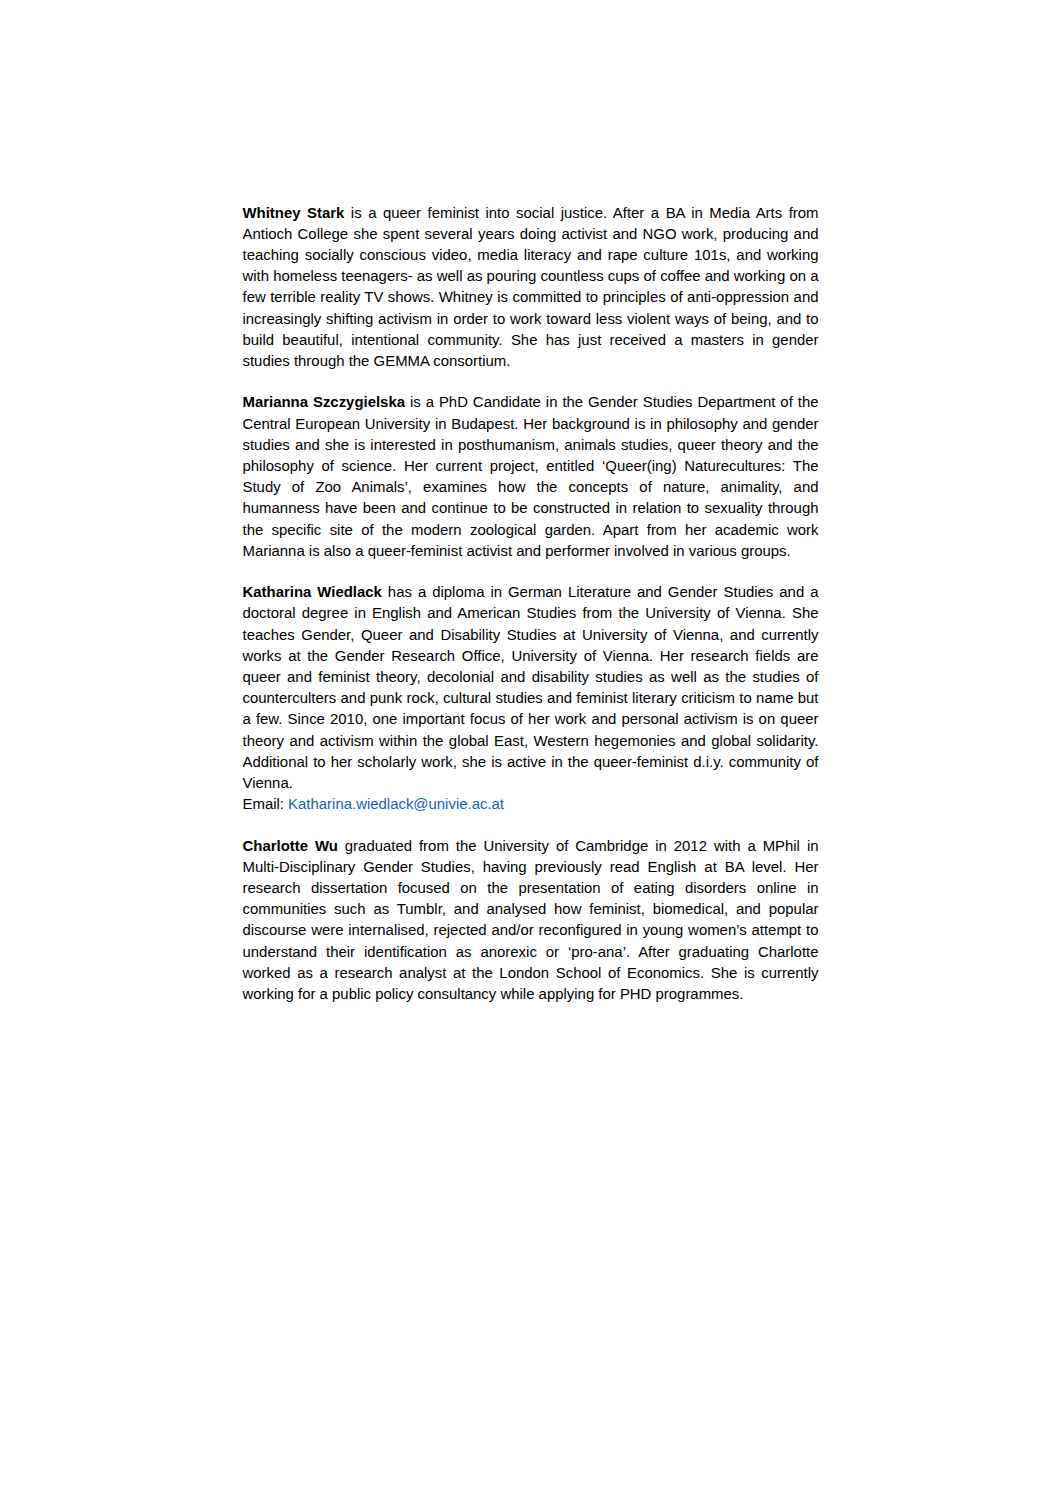Whitney Stark is a queer feminist into social justice. After a BA in Media Arts from Antioch College she spent several years doing activist and NGO work, producing and teaching socially conscious video, media literacy and rape culture 101s, and working with homeless teenagers- as well as pouring countless cups of coffee and working on a few terrible reality TV shows. Whitney is committed to principles of anti-oppression and increasingly shifting activism in order to work toward less violent ways of being, and to build beautiful, intentional community. She has just received a masters in gender studies through the GEMMA consortium.
Marianna Szczygielska is a PhD Candidate in the Gender Studies Department of the Central European University in Budapest. Her background is in philosophy and gender studies and she is interested in posthumanism, animals studies, queer theory and the philosophy of science. Her current project, entitled ‘Queer(ing) Naturecultures: The Study of Zoo Animals’, examines how the concepts of nature, animality, and humanness have been and continue to be constructed in relation to sexuality through the specific site of the modern zoological garden. Apart from her academic work Marianna is also a queer-feminist activist and performer involved in various groups.
Katharina Wiedlack has a diploma in German Literature and Gender Studies and a doctoral degree in English and American Studies from the University of Vienna. She teaches Gender, Queer and Disability Studies at University of Vienna, and currently works at the Gender Research Office, University of Vienna. Her research fields are queer and feminist theory, decolonial and disability studies as well as the studies of counterculters and punk rock, cultural studies and feminist literary criticism to name but a few. Since 2010, one important focus of her work and personal activism is on queer theory and activism within the global East, Western hegemonies and global solidarity. Additional to her scholarly work, she is active in the queer-feminist d.i.y. community of Vienna.
Email: Katharina.wiedlack@univie.ac.at
Charlotte Wu graduated from the University of Cambridge in 2012 with a MPhil in Multi-Disciplinary Gender Studies, having previously read English at BA level. Her research dissertation focused on the presentation of eating disorders online in communities such as Tumblr, and analysed how feminist, biomedical, and popular discourse were internalised, rejected and/or reconfigured in young women’s attempt to understand their identification as anorexic or ‘pro-ana’. After graduating Charlotte worked as a research analyst at the London School of Economics. She is currently working for a public policy consultancy while applying for PHD programmes.